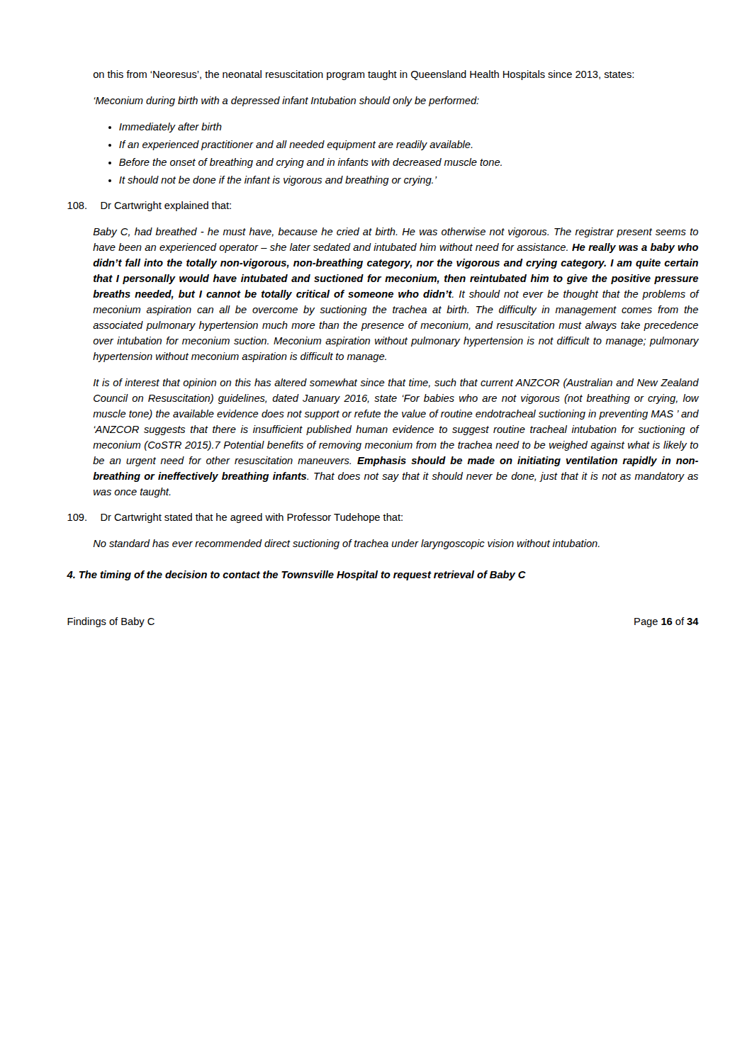on this from ‘Neoresus’, the neonatal resuscitation program taught in Queensland Health Hospitals since 2013, states:
‘Meconium during birth with a depressed infant Intubation should only be performed:
Immediately after birth
If an experienced practitioner and all needed equipment are readily available.
Before the onset of breathing and crying and in infants with decreased muscle tone.
It should not be done if the infant is vigorous and breathing or crying.’
108.
Dr Cartwright explained that:
Baby C, had breathed - he must have, because he cried at birth. He was otherwise not vigorous. The registrar present seems to have been an experienced operator – she later sedated and intubated him without need for assistance. He really was a baby who didn’t fall into the totally non-vigorous, non-breathing category, nor the vigorous and crying category. I am quite certain that I personally would have intubated and suctioned for meconium, then reintubated him to give the positive pressure breaths needed, but I cannot be totally critical of someone who didn’t. It should not ever be thought that the problems of meconium aspiration can all be overcome by suctioning the trachea at birth. The difficulty in management comes from the associated pulmonary hypertension much more than the presence of meconium, and resuscitation must always take precedence over intubation for meconium suction. Meconium aspiration without pulmonary hypertension is not difficult to manage; pulmonary hypertension without meconium aspiration is difficult to manage.
It is of interest that opinion on this has altered somewhat since that time, such that current ANZCOR (Australian and New Zealand Council on Resuscitation) guidelines, dated January 2016, state ‘For babies who are not vigorous (not breathing or crying, low muscle tone) the available evidence does not support or refute the value of routine endotracheal suctioning in preventing MAS ’ and ‘ANZCOR suggests that there is insufficient published human evidence to suggest routine tracheal intubation for suctioning of meconium (CoSTR 2015).7 Potential benefits of removing meconium from the trachea need to be weighed against what is likely to be an urgent need for other resuscitation maneuvers. Emphasis should be made on initiating ventilation rapidly in non-breathing or ineffectively breathing infants. That does not say that it should never be done, just that it is not as mandatory as was once taught.
109.
Dr Cartwright stated that he agreed with Professor Tudehope that:
No standard has ever recommended direct suctioning of trachea under laryngoscopic vision without intubation.
4. The timing of the decision to contact the Townsville Hospital to request retrieval of Baby C
Findings of Baby C Page 16 of 34